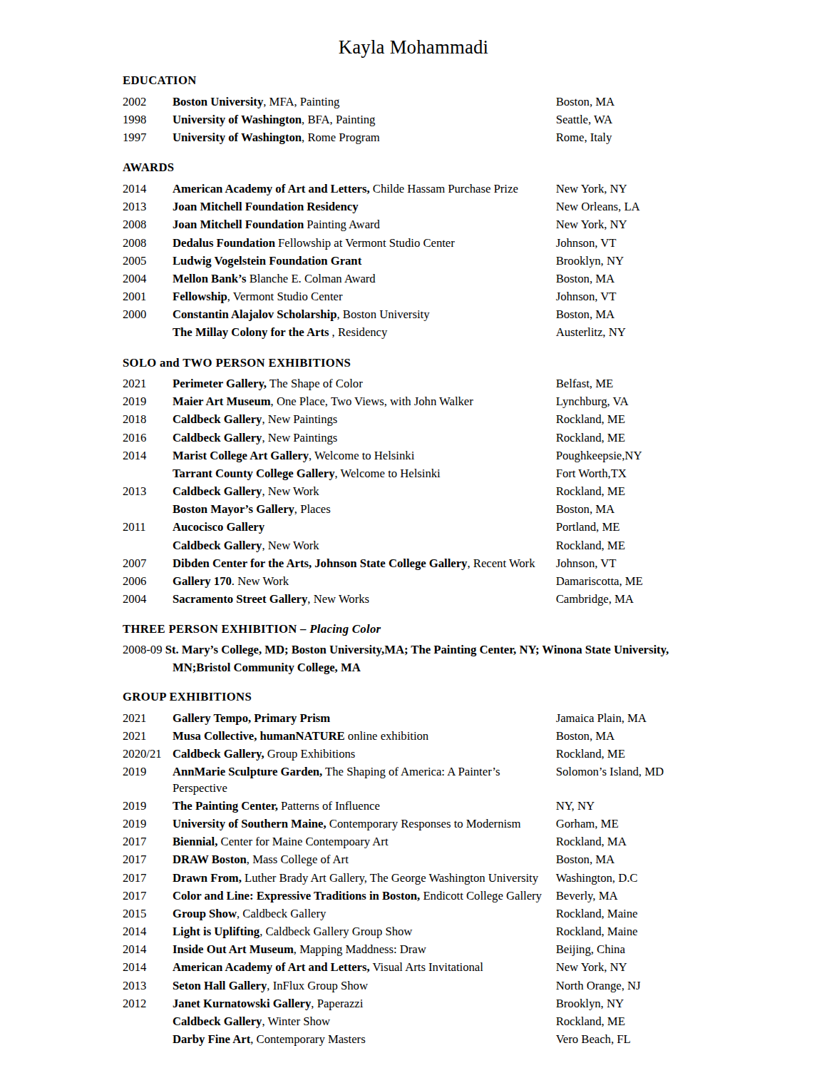Kayla Mohammadi
EDUCATION
| 2002 | Boston University , MFA, Painting | Boston, MA |
| 1998 | University of Washington , BFA, Painting | Seattle, WA |
| 1997 | University of Washington , Rome Program | Rome, Italy |
AWARDS
| 2014 | American Academy of Art and Letters, Childe Hassam Purchase Prize | New York, NY |
| 2013 | Joan Mitchell Foundation Residency | New Orleans, LA |
| 2008 | Joan Mitchell Foundation Painting Award | New York, NY |
| 2008 | Dedalus Foundation Fellowship at Vermont Studio Center | Johnson, VT |
| 2005 | Ludwig Vogelstein Foundation Grant | Brooklyn, NY |
| 2004 | Mellon Bank’s Blanche E. Colman Award | Boston, MA |
| 2001 | Fellowship , Vermont Studio Center | Johnson, VT |
| 2000 | Constantin Alajalov Scholarship , Boston University | Boston, MA |
| | The Millay Colony for the Arts , Residency | Austerlitz, NY |
SOLO and TWO PERSON EXHIBITIONS
| 2021 | Perimeter Gallery, The Shape of Color | Belfast, ME |
| 2019 | Maier Art Museum , One Place, Two Views, with John Walker | Lynchburg, VA |
| 2018 | Caldbeck Gallery , New Paintings | Rockland, ME |
| 2016 | Caldbeck Gallery , New Paintings | Rockland, ME |
| 2014 | Marist College Art Gallery , Welcome to Helsinki | Poughkeepsie,NY |
| | Tarrant County College Gallery , Welcome to Helsinki | Fort Worth,TX |
| 2013 | Caldbeck Gallery , New Work | Rockland, ME |
| | Boston Mayor’s Gallery , Places | Boston, MA |
| 2011 | Aucocisco Gallery | Portland, ME |
| | Caldbeck Gallery , New Work | Rockland, ME |
| 2007 | Dibden Center for the Arts, Johnson State College Gallery , Recent Work | Johnson, VT |
| 2006 | Gallery 170 . New Work | Damariscotta, ME |
| 2004 | Sacramento Street Gallery , New Works | Cambridge, MA |
THREE PERSON EXHIBITION – Placing Color
2008-09 St. Mary’s College, MD; Boston University,MA; The Painting Center, NY; Winona State University,
MN;Bristol Community College, MA
GROUP EXHIBITIONS
| 2021 | Gallery Tempo, Primary Prism | Jamaica Plain, MA |
| 2021 | Musa Collective, humanNATURE online exhibition | Boston, MA |
| 2020/21 | Caldbeck Gallery, Group Exhibitions | Rockland, ME |
| 2019 | AnnMarie Sculpture Garden, The Shaping of America: A Painter’s Perspective | Solomon’s Island, MD |
| 2019 | The Painting Center, Patterns of Influence | NY, NY |
| 2019 | University of Southern Maine, Contemporary Responses to Modernism | Gorham, ME |
| 2017 | Biennial, Center for Maine Contempoary Art | Rockland, MA |
| 2017 | DRAW Boston , Mass College of Art | Boston, MA |
| 2017 | Drawn From, Luther Brady Art Gallery, The George Washington University | Washington, D.C |
| 2017 | Color and Line: Expressive Traditions in Boston, Endicott College Gallery | Beverly, MA |
| 2015 | Group Show , Caldbeck Gallery | Rockland, Maine |
| 2014 | Light is Uplifting , Caldbeck Gallery Group Show | Rockland, Maine |
| 2014 | Inside Out Art Museum , Mapping Maddness: Draw | Beijing, China |
| 2014 | American Academy of Art and Letters, Visual Arts Invitational | New York, NY |
| 2013 | Seton Hall Gallery , InFlux Group Show | North Orange, NJ |
| 2012 | Janet Kurnatowski Gallery , Paperazzi | Brooklyn, NY |
| | Caldbeck Gallery , Winter Show | Rockland, ME |
| | Darby Fine Art , Contemporary Masters | Vero Beach, FL |